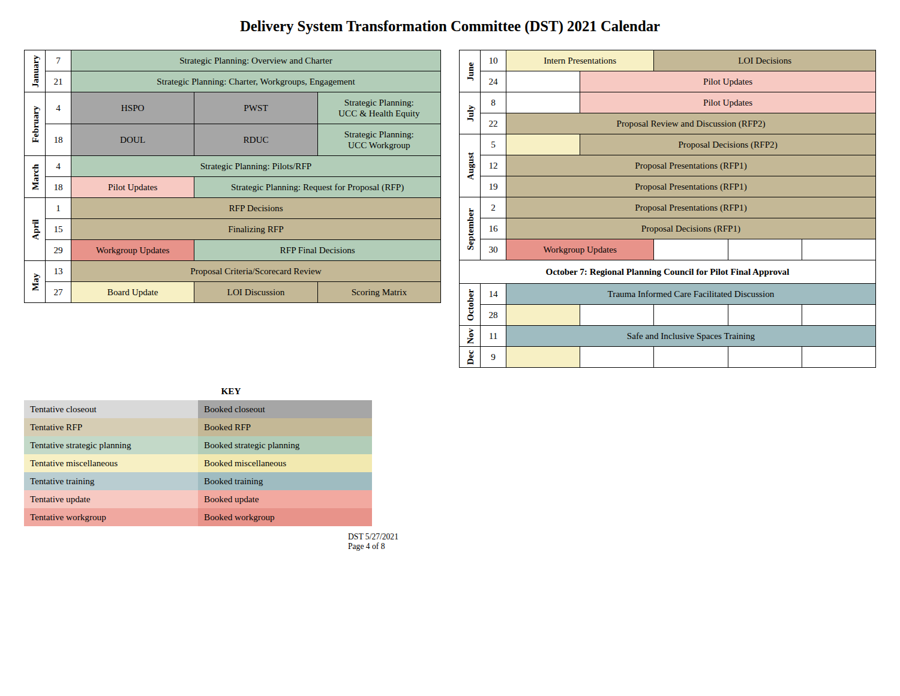Delivery System Transformation Committee (DST) 2021 Calendar
| January | 7 | Strategic Planning: Overview and Charter |
| 21 | Strategic Planning: Charter, Workgroups, Engagement |
| February | 4 | HSPO | PWST | Strategic Planning: UCC & Health Equity |
| 18 | DOUL | RDUC | Strategic Planning: UCC Workgroup |
| March | 4 | Strategic Planning: Pilots/RFP |
| 18 | Pilot Updates | Strategic Planning: Request for Proposal (RFP) |
| April | 1 | RFP Decisions |
| 15 | Finalizing RFP |
| 29 | Workgroup Updates | RFP Final Decisions |
| May | 13 | Proposal Criteria/Scorecard Review |
| 27 | Board Update | LOI Discussion | Scoring Matrix |
| June | 10 | Intern Presentations | LOI Decisions |
| 24 | | Pilot Updates |
| July | 8 | | Pilot Updates |
| 22 | Proposal Review and Discussion (RFP2) |
| August | 5 | | Proposal Decisions (RFP2) |
| 12 | Proposal Presentations (RFP1) |
| 19 | Proposal Presentations (RFP1) |
| September | 2 | Proposal Presentations (RFP1) |
| 16 | Proposal Decisions (RFP1) |
| 30 | Workgroup Updates | | | |
| October 7: Regional Planning Council for Pilot Final Approval |
| October | 14 | Trauma Informed Care Facilitated Discussion |
| 28 | | | | | |
| Nov | 11 | Safe and Inclusive Spaces Training |
| Dec | 9 | | | | | |
KEY
| Tentative closeout | Booked closeout |
| Tentative RFP | Booked RFP |
| Tentative strategic planning | Booked strategic planning |
| Tentative miscellaneous | Booked miscellaneous |
| Tentative training | Booked training |
| Tentative update | Booked update |
| Tentative workgroup | Booked workgroup |
DST 5/27/2021
Page 4 of 8